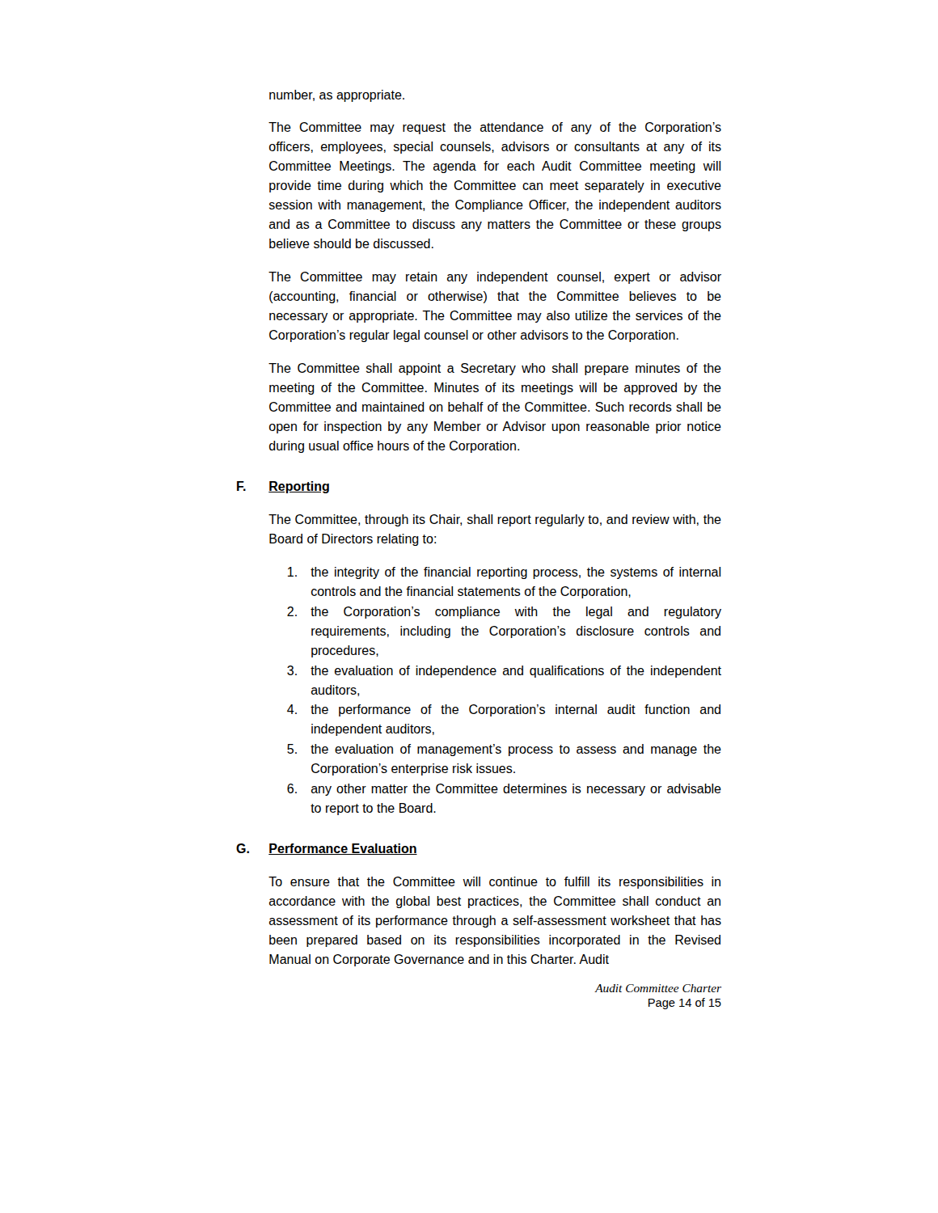number, as appropriate.
The Committee may request the attendance of any of the Corporation’s officers, employees, special counsels, advisors or consultants at any of its Committee Meetings. The agenda for each Audit Committee meeting will provide time during which the Committee can meet separately in executive session with management, the Compliance Officer, the independent auditors and as a Committee to discuss any matters the Committee or these groups believe should be discussed.
The Committee may retain any independent counsel, expert or advisor (accounting, financial or otherwise) that the Committee believes to be necessary or appropriate. The Committee may also utilize the services of the Corporation’s regular legal counsel or other advisors to the Corporation.
The Committee shall appoint a Secretary who shall prepare minutes of the meeting of the Committee. Minutes of its meetings will be approved by the Committee and maintained on behalf of the Committee. Such records shall be open for inspection by any Member or Advisor upon reasonable prior notice during usual office hours of the Corporation.
F. Reporting
The Committee, through its Chair, shall report regularly to, and review with, the Board of Directors relating to:
the integrity of the financial reporting process, the systems of internal controls and the financial statements of the Corporation,
the Corporation’s compliance with the legal and regulatory requirements, including the Corporation’s disclosure controls and procedures,
the evaluation of independence and qualifications of the independent auditors,
the performance of the Corporation’s internal audit function and independent auditors,
the evaluation of management’s process to assess and manage the Corporation’s enterprise risk issues.
any other matter the Committee determines is necessary or advisable to report to the Board.
G. Performance Evaluation
To ensure that the Committee will continue to fulfill its responsibilities in accordance with the global best practices, the Committee shall conduct an assessment of its performance through a self-assessment worksheet that has been prepared based on its responsibilities incorporated in the Revised Manual on Corporate Governance and in this Charter. Audit
Audit Committee Charter
Page 14 of 15